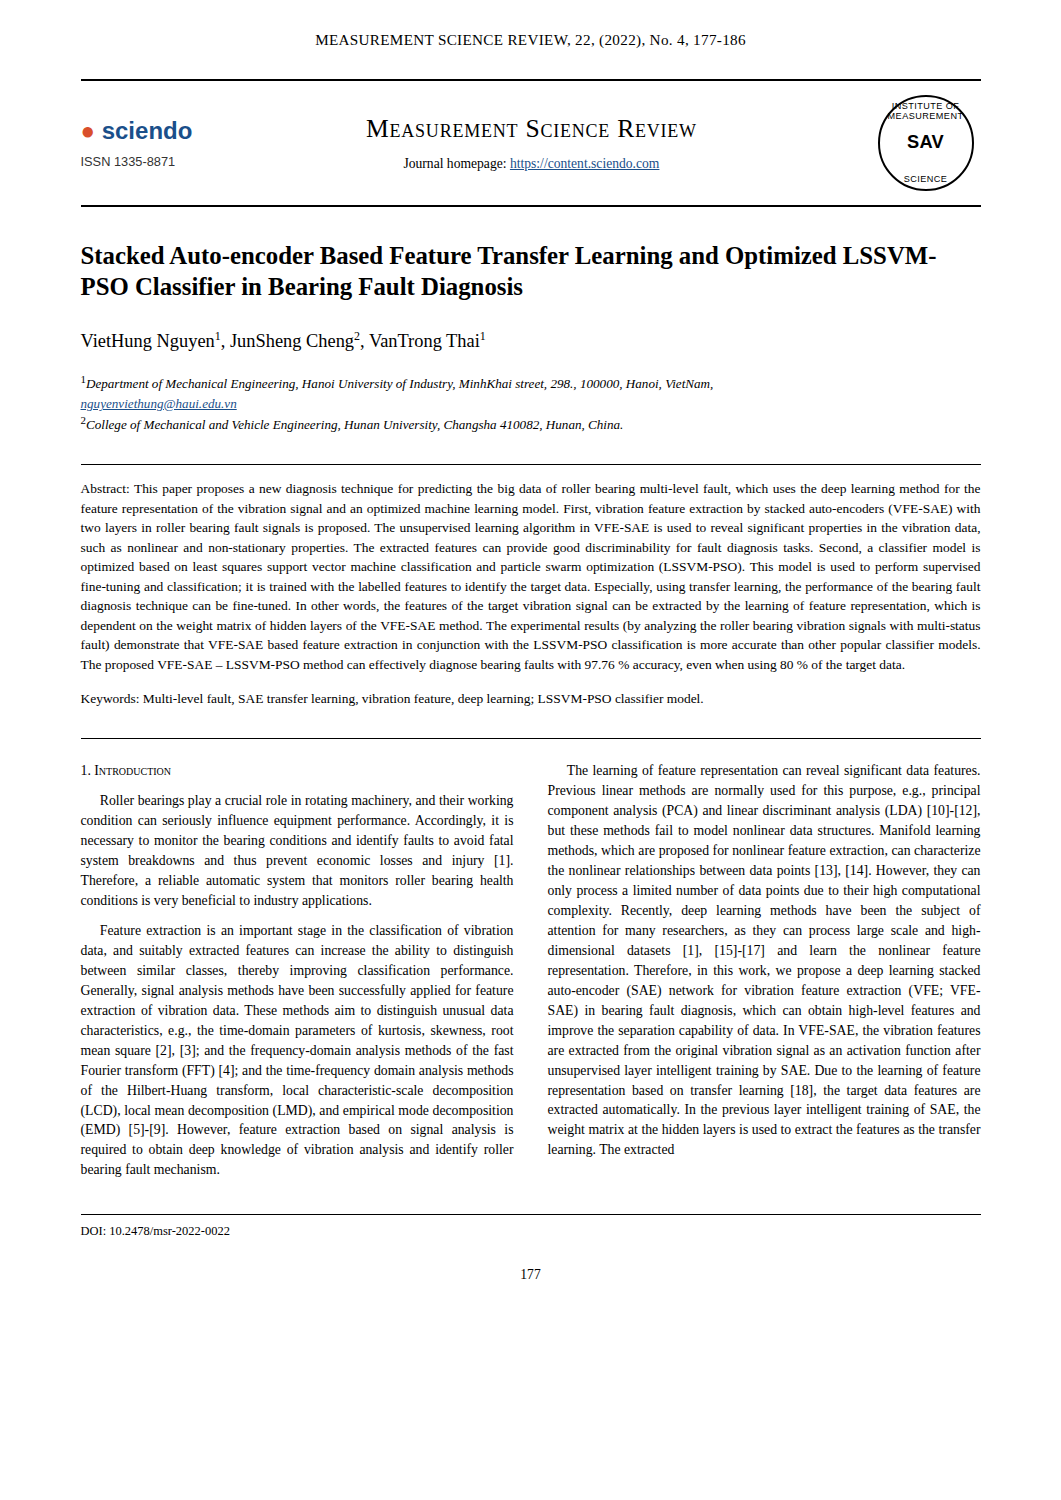MEASUREMENT SCIENCE REVIEW, 22, (2022), No. 4, 177-186
● sciendo
ISSN 1335-8871
Measurement Science Review
Journal homepage: https://content.sciendo.com
INSTITUTE OF MEASUREMENT
SAV
SCIENCE
Stacked Auto-encoder Based Feature Transfer Learning and Optimized LSSVM-PSO Classifier in Bearing Fault Diagnosis
VietHung Nguyen1, JunSheng Cheng2, VanTrong Thai1
1Department of Mechanical Engineering, Hanoi University of Industry, MinhKhai street, 298., 100000, Hanoi, VietNam,
nguyenviethung@haui.edu.vn
2College of Mechanical and Vehicle Engineering, Hunan University, Changsha 410082, Hunan, China.
Abstract: This paper proposes a new diagnosis technique for predicting the big data of roller bearing multi-level fault, which uses the deep learning method for the feature representation of the vibration signal and an optimized machine learning model. First, vibration feature extraction by stacked auto-encoders (VFE-SAE) with two layers in roller bearing fault signals is proposed. The unsupervised learning algorithm in VFE-SAE is used to reveal significant properties in the vibration data, such as nonlinear and non-stationary properties. The extracted features can provide good discriminability for fault diagnosis tasks. Second, a classifier model is optimized based on least squares support vector machine classification and particle swarm optimization (LSSVM-PSO). This model is used to perform supervised fine-tuning and classification; it is trained with the labelled features to identify the target data. Especially, using transfer learning, the performance of the bearing fault diagnosis technique can be fine-tuned. In other words, the features of the target vibration signal can be extracted by the learning of feature representation, which is dependent on the weight matrix of hidden layers of the VFE-SAE method. The experimental results (by analyzing the roller bearing vibration signals with multi-status fault) demonstrate that VFE-SAE based feature extraction in conjunction with the LSSVM-PSO classification is more accurate than other popular classifier models. The proposed VFE-SAE – LSSVM-PSO method can effectively diagnose bearing faults with 97.76 % accuracy, even when using 80 % of the target data.
Keywords: Multi-level fault, SAE transfer learning, vibration feature, deep learning; LSSVM-PSO classifier model.
1. Introduction
Roller bearings play a crucial role in rotating machinery, and their working condition can seriously influence equipment performance. Accordingly, it is necessary to monitor the bearing conditions and identify faults to avoid fatal system breakdowns and thus prevent economic losses and injury [1]. Therefore, a reliable automatic system that monitors roller bearing health conditions is very beneficial to industry applications.
Feature extraction is an important stage in the classification of vibration data, and suitably extracted features can increase the ability to distinguish between similar classes, thereby improving classification performance. Generally, signal analysis methods have been successfully applied for feature extraction of vibration data. These methods aim to distinguish unusual data characteristics, e.g., the time-domain parameters of kurtosis, skewness, root mean square [2], [3]; and the frequency-domain analysis methods of the fast Fourier transform (FFT) [4]; and the time-frequency domain analysis methods of the Hilbert-Huang transform, local characteristic-scale decomposition (LCD), local mean decomposition (LMD), and empirical mode decomposition (EMD) [5]-[9]. However, feature extraction based on signal analysis is required to obtain deep knowledge of vibration analysis and identify roller bearing fault mechanism.
The learning of feature representation can reveal significant data features. Previous linear methods are normally used for this purpose, e.g., principal component analysis (PCA) and linear discriminant analysis (LDA) [10]-[12], but these methods fail to model nonlinear data structures. Manifold learning methods, which are proposed for nonlinear feature extraction, can characterize the nonlinear relationships between data points [13], [14]. However, they can only process a limited number of data points due to their high computational complexity. Recently, deep learning methods have been the subject of attention for many researchers, as they can process large scale and high-dimensional datasets [1], [15]-[17] and learn the nonlinear feature representation. Therefore, in this work, we propose a deep learning stacked auto-encoder (SAE) network for vibration feature extraction (VFE; VFE-SAE) in bearing fault diagnosis, which can obtain high-level features and improve the separation capability of data. In VFE-SAE, the vibration features are extracted from the original vibration signal as an activation function after unsupervised layer intelligent training by SAE. Due to the learning of feature representation based on transfer learning [18], the target data features are extracted automatically. In the previous layer intelligent training of SAE, the weight matrix at the hidden layers is used to extract the features as the transfer learning. The extracted
DOI: 10.2478/msr-2022-0022
177